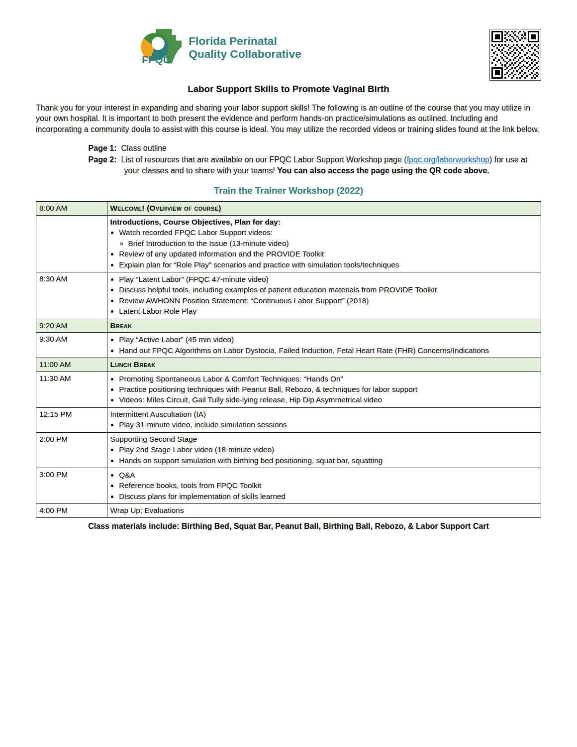FPQC
Florida Perinatal
Quality Collaborative
Labor Support Skills to Promote Vaginal Birth
Thank you for your interest in expanding and sharing your labor support skills! The following is an outline of the course that you may utilize in your own hospital. It is important to both present the evidence and perform hands-on practice/simulations as outlined. Including and incorporating a community doula to assist with this course is ideal. You may utilize the recorded videos or training slides found at the link below.
Page 1: Class outline
Page 2: List of resources that are available on our FPQC Labor Support Workshop page (fpqc.org/laborworkshop) for use at your classes and to share with your teams! You can also access the page using the QR code above.
Train the Trainer Workshop (2022)
| 8:00 AM | Welcome! (Overview of course) |
| | Introductions, Course Objectives, Plan for day: Watch recorded FPQC Labor Support videos: Brief Introduction to the Issue (13-minute video) Review of any updated information and the PROVIDE Toolkit Explain plan for “Role Play” scenarios and practice with simulation tools/techniques |
| 8:30 AM | Play “Latent Labor” (FPQC 47-minute video) Discuss helpful tools, including examples of patient education materials from PROVIDE Toolkit Review AWHONN Position Statement: “Continuous Labor Support” (2018) Latent Labor Role Play |
| 9:20 AM | Break |
| 9:30 AM | Play “Active Labor” (45 min video) Hand out FPQC Algorithms on Labor Dystocia, Failed Induction, Fetal Heart Rate (FHR) Concerns/Indications |
| 11:00 AM | Lunch Break |
| 11:30 AM | Promoting Spontaneous Labor & Comfort Techniques: “Hands On” Practice positioning techniques with Peanut Ball, Rebozo, & techniques for labor support Videos: Miles Circuit, Gail Tully side-lying release, Hip Dip Asymmetrical video |
| 12:15 PM | Intermittent Auscultation (IA) Play 31-minute video, include simulation sessions |
| 2:00 PM | Supporting Second Stage Play 2nd Stage Labor video (18-minute video) Hands on support simulation with birthing bed positioning, squat bar, squatting |
| 3:00 PM | Q&A Reference books, tools from FPQC Toolkit Discuss plans for implementation of skills learned |
| 4:00 PM | Wrap Up; Evaluations |
Class materials include: Birthing Bed, Squat Bar, Peanut Ball, Birthing Ball, Rebozo, & Labor Support Cart